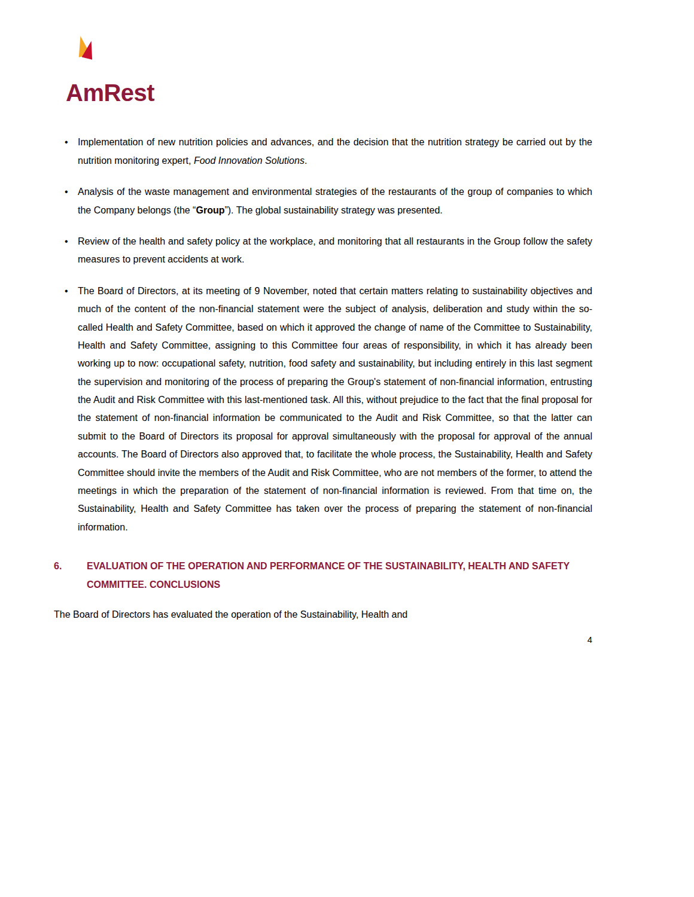AmRest
Implementation of new nutrition policies and advances, and the decision that the nutrition strategy be carried out by the nutrition monitoring expert, Food Innovation Solutions.
Analysis of the waste management and environmental strategies of the restaurants of the group of companies to which the Company belongs (the “Group”). The global sustainability strategy was presented.
Review of the health and safety policy at the workplace, and monitoring that all restaurants in the Group follow the safety measures to prevent accidents at work.
The Board of Directors, at its meeting of 9 November, noted that certain matters relating to sustainability objectives and much of the content of the non-financial statement were the subject of analysis, deliberation and study within the so-called Health and Safety Committee, based on which it approved the change of name of the Committee to Sustainability, Health and Safety Committee, assigning to this Committee four areas of responsibility, in which it has already been working up to now: occupational safety, nutrition, food safety and sustainability, but including entirely in this last segment the supervision and monitoring of the process of preparing the Group's statement of non-financial information, entrusting the Audit and Risk Committee with this last-mentioned task. All this, without prejudice to the fact that the final proposal for the statement of non-financial information be communicated to the Audit and Risk Committee, so that the latter can submit to the Board of Directors its proposal for approval simultaneously with the proposal for approval of the annual accounts. The Board of Directors also approved that, to facilitate the whole process, the Sustainability, Health and Safety Committee should invite the members of the Audit and Risk Committee, who are not members of the former, to attend the meetings in which the preparation of the statement of non-financial information is reviewed. From that time on, the Sustainability, Health and Safety Committee has taken over the process of preparing the statement of non-financial information.
6. EVALUATION OF THE OPERATION AND PERFORMANCE OF THE SUSTAINABILITY, HEALTH AND SAFETY COMMITTEE. CONCLUSIONS
The Board of Directors has evaluated the operation of the Sustainability, Health and
4